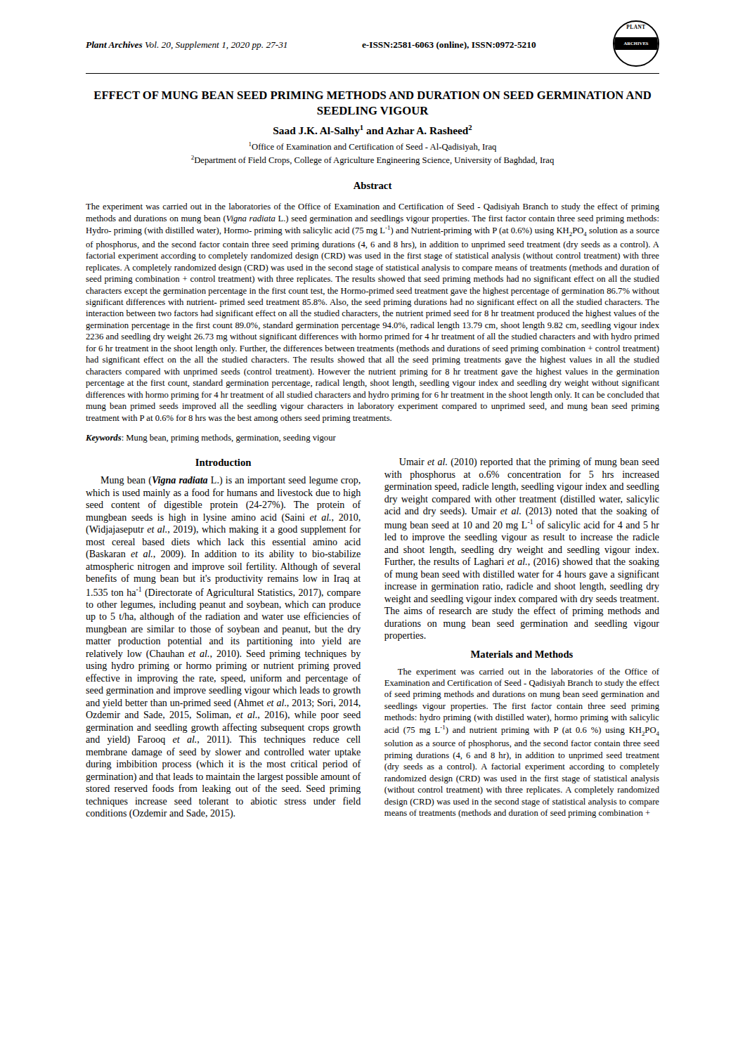Plant Archives Vol. 20, Supplement 1, 2020 pp. 27-31
e-ISSN:2581-6063 (online), ISSN:0972-5210
PLANT ARCHIVES
Effect of Mung Bean Seed Priming Methods and Duration on Seed Germination and Seedling Vigour
Saad J.K. Al-Salhy1 and Azhar A. Rasheed2
1Office of Examination and Certification of Seed - Al-Qadisiyah, Iraq
2Department of Field Crops, College of Agriculture Engineering Science, University of Baghdad, Iraq
Abstract
The experiment was carried out in the laboratories of the Office of Examination and Certification of Seed - Qadisiyah Branch to study the effect of priming methods and durations on mung bean (Vigna radiata L.) seed germination and seedlings vigour properties. The first factor contain three seed priming methods: Hydro- priming (with distilled water), Hormo- priming with salicylic acid (75 mg L-1) and Nutrient-priming with P (at 0.6%) using KH2PO4 solution as a source of phosphorus, and the second factor contain three seed priming durations (4, 6 and 8 hrs), in addition to unprimed seed treatment (dry seeds as a control). A factorial experiment according to completely randomized design (CRD) was used in the first stage of statistical analysis (without control treatment) with three replicates. A completely randomized design (CRD) was used in the second stage of statistical analysis to compare means of treatments (methods and duration of seed priming combination + control treatment) with three replicates. The results showed that seed priming methods had no significant effect on all the studied characters except the germination percentage in the first count test, the Hormo-primed seed treatment gave the highest percentage of germination 86.7% without significant differences with nutrient- primed seed treatment 85.8%. Also, the seed priming durations had no significant effect on all the studied characters. The interaction between two factors had significant effect on all the studied characters, the nutrient primed seed for 8 hr treatment produced the highest values of the germination percentage in the first count 89.0%, standard germination percentage 94.0%, radical length 13.79 cm, shoot length 9.82 cm, seedling vigour index 2236 and seedling dry weight 26.73 mg without significant differences with hormo primed for 4 hr treatment of all the studied characters and with hydro primed for 6 hr treatment in the shoot length only. Further, the differences between treatments (methods and durations of seed priming combination + control treatment) had significant effect on the all the studied characters. The results showed that all the seed priming treatments gave the highest values in all the studied characters compared with unprimed seeds (control treatment). However the nutrient priming for 8 hr treatment gave the highest values in the germination percentage at the first count, standard germination percentage, radical length, shoot length, seedling vigour index and seedling dry weight without significant differences with hormo priming for 4 hr treatment of all studied characters and hydro priming for 6 hr treatment in the shoot length only. It can be concluded that mung bean primed seeds improved all the seedling vigour characters in laboratory experiment compared to unprimed seed, and mung bean seed priming treatment with P at 0.6% for 8 hrs was the best among others seed priming treatments.
Keywords: Mung bean, priming methods, germination, seeding vigour
Introduction
Mung bean (Vigna radiata L.) is an important seed legume crop, which is used mainly as a food for humans and livestock due to high seed content of digestible protein (24-27%). The protein of mungbean seeds is high in lysine amino acid (Saini et al., 2010, (Widjajaseputr et al., 2019), which making it a good supplement for most cereal based diets which lack this essential amino acid (Baskaran et al., 2009). In addition to its ability to bio-stabilize atmospheric nitrogen and improve soil fertility. Although of several benefits of mung bean but it's productivity remains low in Iraq at 1.535 ton ha-1 (Directorate of Agricultural Statistics, 2017), compare to other legumes, including peanut and soybean, which can produce up to 5 t/ha, although of the radiation and water use efficiencies of mungbean are similar to those of soybean and peanut, but the dry matter production potential and its partitioning into yield are relatively low (Chauhan et al., 2010). Seed priming techniques by using hydro priming or hormo priming or nutrient priming proved effective in improving the rate, speed, uniform and percentage of seed germination and improve seedling vigour which leads to growth and yield better than un-primed seed (Ahmet et al., 2013; Sori, 2014, Ozdemir and Sade, 2015, Soliman, et al., 2016), while poor seed germination and seedling growth affecting subsequent crops growth and yield) Farooq et al., 2011). This techniques reduce cell membrane damage of seed by slower and controlled water uptake during imbibition process (which it is the most critical period of germination) and that leads to maintain the largest possible amount of stored reserved foods from leaking out of the seed. Seed priming techniques increase seed tolerant to abiotic stress under field conditions (Ozdemir and Sade, 2015).
Umair et al. (2010) reported that the priming of mung bean seed with phosphorus at o.6% concentration for 5 hrs increased germination speed, radicle length, seedling vigour index and seedling dry weight compared with other treatment (distilled water, salicylic acid and dry seeds). Umair et al. (2013) noted that the soaking of mung bean seed at 10 and 20 mg L-1 of salicylic acid for 4 and 5 hr led to improve the seedling vigour as result to increase the radicle and shoot length, seedling dry weight and seedling vigour index. Further, the results of Laghari et al., (2016) showed that the soaking of mung bean seed with distilled water for 4 hours gave a significant increase in germination ratio, radicle and shoot length, seedling dry weight and seedling vigour index compared with dry seeds treatment. The aims of research are study the effect of priming methods and durations on mung bean seed germination and seedling vigour properties.
Materials and Methods
The experiment was carried out in the laboratories of the Office of Examination and Certification of Seed - Qadisiyah Branch to study the effect of seed priming methods and durations on mung bean seed germination and seedlings vigour properties. The first factor contain three seed priming methods: hydro priming (with distilled water), hormo priming with salicylic acid (75 mg L-1) and nutrient priming with P (at 0.6 %) using KH2PO4 solution as a source of phosphorus, and the second factor contain three seed priming durations (4, 6 and 8 hr), in addition to unprimed seed treatment (dry seeds as a control). A factorial experiment according to completely randomized design (CRD) was used in the first stage of statistical analysis (without control treatment) with three replicates. A completely randomized design (CRD) was used in the second stage of statistical analysis to compare means of treatments (methods and duration of seed priming combination +